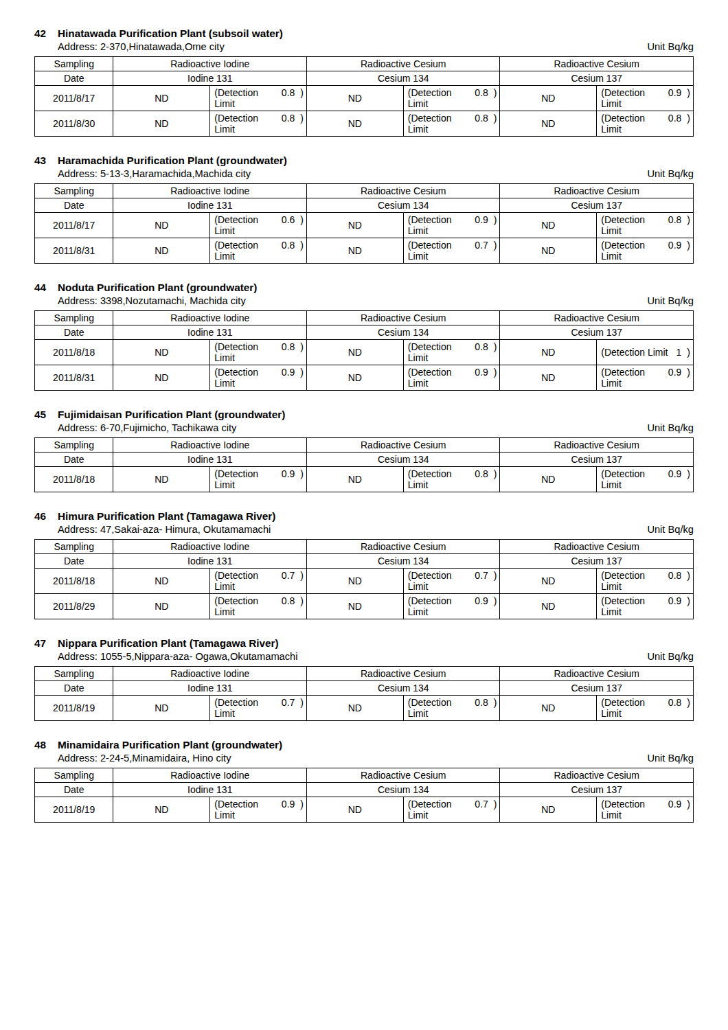42 Hinatawada Purification Plant (subsoil water)
Address: 2-370,Hinatawada,Ome city Unit Bq/kg
| Sampling | Radioactive Iodine | Radioactive Cesium | Radioactive Cesium |
| --- | --- | --- | --- |
| Date | Iodine 131 | Cesium 134 | Cesium 137 |
| 2011/8/17 | ND | (Detection Limit 0.8 ) | ND | (Detection Limit 0.8 ) | ND | (Detection Limit 0.9 ) |
| 2011/8/30 | ND | (Detection Limit 0.8 ) | ND | (Detection Limit 0.8 ) | ND | (Detection Limit 0.8 ) |
43 Haramachida Purification Plant (groundwater)
Address: 5-13-3,Haramachida,Machida city Unit Bq/kg
| Sampling | Radioactive Iodine | Radioactive Cesium | Radioactive Cesium |
| --- | --- | --- | --- |
| Date | Iodine 131 | Cesium 134 | Cesium 137 |
| 2011/8/17 | ND | (Detection Limit 0.6 ) | ND | (Detection Limit 0.9 ) | ND | (Detection Limit 0.8 ) |
| 2011/8/31 | ND | (Detection Limit 0.8 ) | ND | (Detection Limit 0.7 ) | ND | (Detection Limit 0.9 ) |
44 Noduta Purification Plant (groundwater)
Address: 3398,Nozutamachi, Machida city Unit Bq/kg
| Sampling | Radioactive Iodine | Radioactive Cesium | Radioactive Cesium |
| --- | --- | --- | --- |
| Date | Iodine 131 | Cesium 134 | Cesium 137 |
| 2011/8/18 | ND | (Detection Limit 0.8 ) | ND | (Detection Limit 0.8 ) | ND | (Detection Limit 1 ) |
| 2011/8/31 | ND | (Detection Limit 0.9 ) | ND | (Detection Limit 0.9 ) | ND | (Detection Limit 0.9 ) |
45 Fujimidaisan Purification Plant (groundwater)
Address: 6-70,Fujimicho, Tachikawa city Unit Bq/kg
| Sampling | Radioactive Iodine | Radioactive Cesium | Radioactive Cesium |
| --- | --- | --- | --- |
| Date | Iodine 131 | Cesium 134 | Cesium 137 |
| 2011/8/18 | ND | (Detection Limit 0.9 ) | ND | (Detection Limit 0.8 ) | ND | (Detection Limit 0.9 ) |
46 Himura Purification Plant (Tamagawa River)
Address: 47,Sakai-aza- Himura, Okutamamachi Unit Bq/kg
| Sampling | Radioactive Iodine | Radioactive Cesium | Radioactive Cesium |
| --- | --- | --- | --- |
| Date | Iodine 131 | Cesium 134 | Cesium 137 |
| 2011/8/18 | ND | (Detection Limit 0.7 ) | ND | (Detection Limit 0.7 ) | ND | (Detection Limit 0.8 ) |
| 2011/8/29 | ND | (Detection Limit 0.8 ) | ND | (Detection Limit 0.9 ) | ND | (Detection Limit 0.9 ) |
47 Nippara Purification Plant (Tamagawa River)
Address: 1055-5,Nippara-aza- Ogawa,Okutamamachi Unit Bq/kg
| Sampling | Radioactive Iodine | Radioactive Cesium | Radioactive Cesium |
| --- | --- | --- | --- |
| Date | Iodine 131 | Cesium 134 | Cesium 137 |
| 2011/8/19 | ND | (Detection Limit 0.7 ) | ND | (Detection Limit 0.8 ) | ND | (Detection Limit 0.8 ) |
48 Minamidaira Purification Plant (groundwater)
Address: 2-24-5,Minamidaira, Hino city Unit Bq/kg
| Sampling | Radioactive Iodine | Radioactive Cesium | Radioactive Cesium |
| --- | --- | --- | --- |
| Date | Iodine 131 | Cesium 134 | Cesium 137 |
| 2011/8/19 | ND | (Detection Limit 0.9 ) | ND | (Detection Limit 0.7 ) | ND | (Detection Limit 0.9 ) |